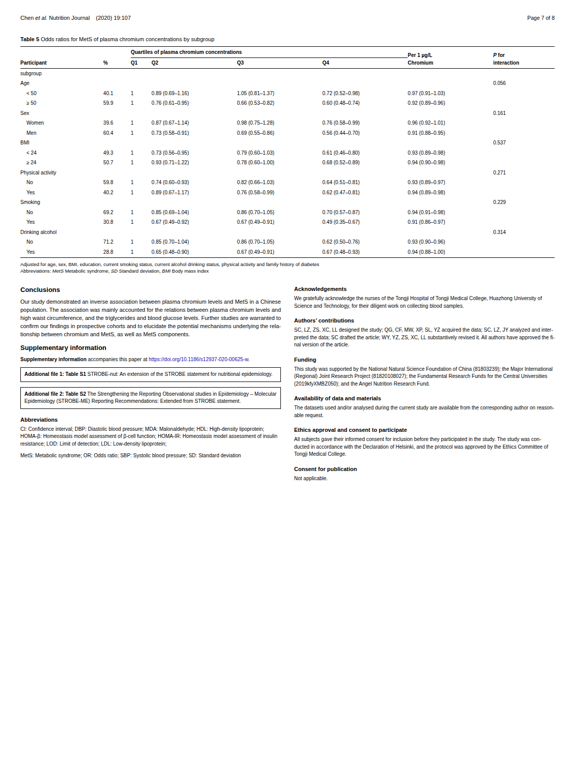Chen et al. Nutrition Journal (2020) 19:107
Page 7 of 8
Table 5 Odds ratios for MetS of plasma chromium concentrations by subgroup
| Participant | % | Quartiles of plasma chromium concentrations | Per 1 µg/L Chromium | P for interaction |
| --- | --- | --- | --- | --- |
| Q1 | Q2 | Q3 | Q4 |
| subgroup | | | | | | | |
| Age | | | | | | | 0.056 |
| < 50 | 40.1 | 1 | 0.89 (0.69–1.16) | 1.05 (0.81–1.37) | 0.72 (0.52–0.98) | 0.97 (0.91–1.03) | |
| ≥ 50 | 59.9 | 1 | 0.76 (0.61–0.95) | 0.66 (0.53–0.82) | 0.60 (0.48–0.74) | 0.92 (0.89–0.96) | |
| Sex | | | | | | | 0.161 |
| Women | 39.6 | 1 | 0.87 (0.67–1.14) | 0.98 (0.75–1.28) | 0.76 (0.58–0.99) | 0.96 (0.92–1.01) | |
| Men | 60.4 | 1 | 0.73 (0.58–0.91) | 0.69 (0.55–0.86) | 0.56 (0.44–0.70) | 0.91 (0.88–0.95) | |
| BMI | | | | | | | 0.537 |
| < 24 | 49.3 | 1 | 0.73 (0.56–0.95) | 0.79 (0.60–1.03) | 0.61 (0.46–0.80) | 0.93 (0.89–0.98) | |
| ≥ 24 | 50.7 | 1 | 0.93 (0.71–1.22) | 0.78 (0.60–1.00) | 0.68 (0.52–0.89) | 0.94 (0.90–0.98) | |
| Physical activity | | | | | | | 0.271 |
| No | 59.8 | 1 | 0.74 (0.60–0.93) | 0.82 (0.66–1.03) | 0.64 (0.51–0.81) | 0.93 (0.89–0.97) | |
| Yes | 40.2 | 1 | 0.89 (0.67–1.17) | 0.76 (0.58–0.99) | 0.62 (0.47–0.81) | 0.94 (0.89–0.98) | |
| Smoking | | | | | | | 0.229 |
| No | 69.2 | 1 | 0.85 (0.69–1.04) | 0.86 (0.70–1.05) | 0.70 (0.57–0.87) | 0.94 (0.91–0.98) | |
| Yes | 30.8 | 1 | 0.67 (0.49–0.92) | 0.67 (0.49–0.91) | 0.49 (0.35–0.67) | 0.91 (0.86–0.97) | |
| Drinking alcohol | | | | | | | 0.314 |
| No | 71.2 | 1 | 0.85 (0.70–1.04) | 0.86 (0.70–1.05) | 0.62 (0.50–0.76) | 0.93 (0.90–0.96) | |
| Yes | 28.8 | 1 | 0.65 (0.48–0.90) | 0.67 (0.49–0.91) | 0.67 (0.48–0.93) | 0.94 (0.88–1.00) | |
Adjusted for age, sex, BMI, education, current smoking status, current alcohol drinking status, physical activity and family history of diabetes
Abbreviations: MetS Metabolic syndrome, SD Standard deviation, BMI Body mass index
Conclusions
Our study demonstrated an inverse association between plasma chromium levels and MetS in a Chinese population. The association was mainly accounted for the relations between plasma chromium levels and high waist circumference, and the triglycerides and blood glucose levels. Further studies are warranted to confirm our findings in prospective cohorts and to elucidate the potential mechanisms underlying the relationship between chromium and MetS, as well as MetS components.
Supplementary information
Supplementary information accompanies this paper at https://doi.org/10.1186/s12937-020-00625-w.
Additional file 1: Table S1 STROBE-nut: An extension of the STROBE statement for nutritional epidemiology.
Additional file 2: Table S2 The Strengthening the Reporting Observational studies in Epidemiology – Molecular Epidemiology (STROBE-ME) Reporting Recommendations: Extended from STROBE statement.
Abbreviations
CI: Confidence interval; DBP: Diastolic blood pressure; MDA: Malonaldehyde; HDL: High-density lipoprotein; HOMA-β: Homeostasis model assessment of β-cell function; HOMA-IR: Homeostasis model assessment of insulin resistance; LOD: Limit of detection; LDL: Low-density lipoprotein;
MetS: Metabolic syndrome; OR: Odds ratio; SBP: Systolic blood pressure; SD: Standard deviation
Acknowledgements
We gratefully acknowledge the nurses of the Tongji Hospital of Tongji Medical College, Huazhong University of Science and Technology, for their diligent work on collecting blood samples.
Authors’ contributions
SC, LZ, ZS, XC, LL designed the study; QG, CF, MW, XP, SL, YZ acquired the data; SC, LZ, JY analyzed and interpreted the data; SC drafted the article; WY, YZ, ZS, XC, LL substantively revised it. All authors have approved the final version of the article.
Funding
This study was supported by the National Natural Science Foundation of China (81803239); the Major International (Regional) Joint Research Project (81820108027); the Fundamental Research Funds for the Central Universities (2019kfyXMBZ050); and the Angel Nutrition Research Fund.
Availability of data and materials
The datasets used and/or analysed during the current study are available from the corresponding author on reasonable request.
Ethics approval and consent to participate
All subjects gave their informed consent for inclusion before they participated in the study. The study was conducted in accordance with the Declaration of Helsinki, and the protocol was approved by the Ethics Committee of Tongji Medical College.
Consent for publication
Not applicable.